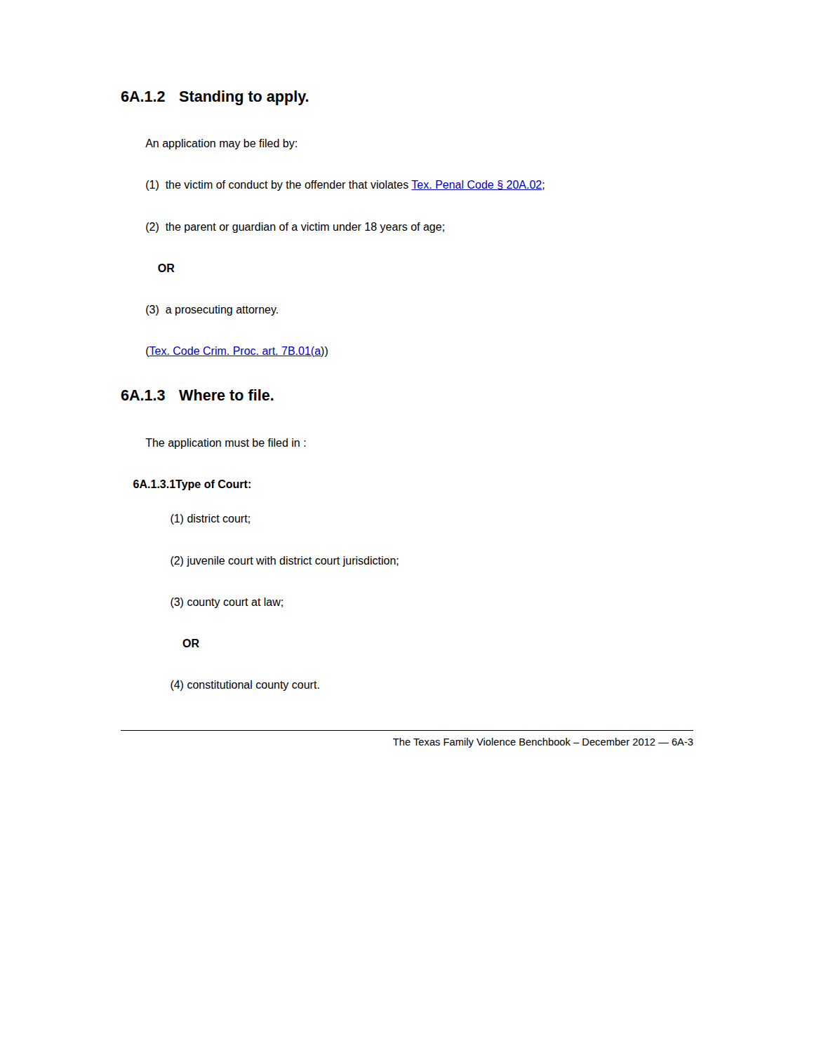6A.1.2 Standing to apply.
An application may be filed by:
(1) the victim of conduct by the offender that violates Tex. Penal Code § 20A.02;
(2) the parent or guardian of a victim under 18 years of age;
OR
(3) a prosecuting attorney.
(Tex. Code Crim. Proc. art. 7B.01(a))
6A.1.3 Where to file.
The application must be filed in :
6A.1.3.1 Type of Court:
(1) district court;
(2) juvenile court with district court jurisdiction;
(3) county court at law;
OR
(4) constitutional county court.
The Texas Family Violence Benchbook – December 2012 — 6A-3